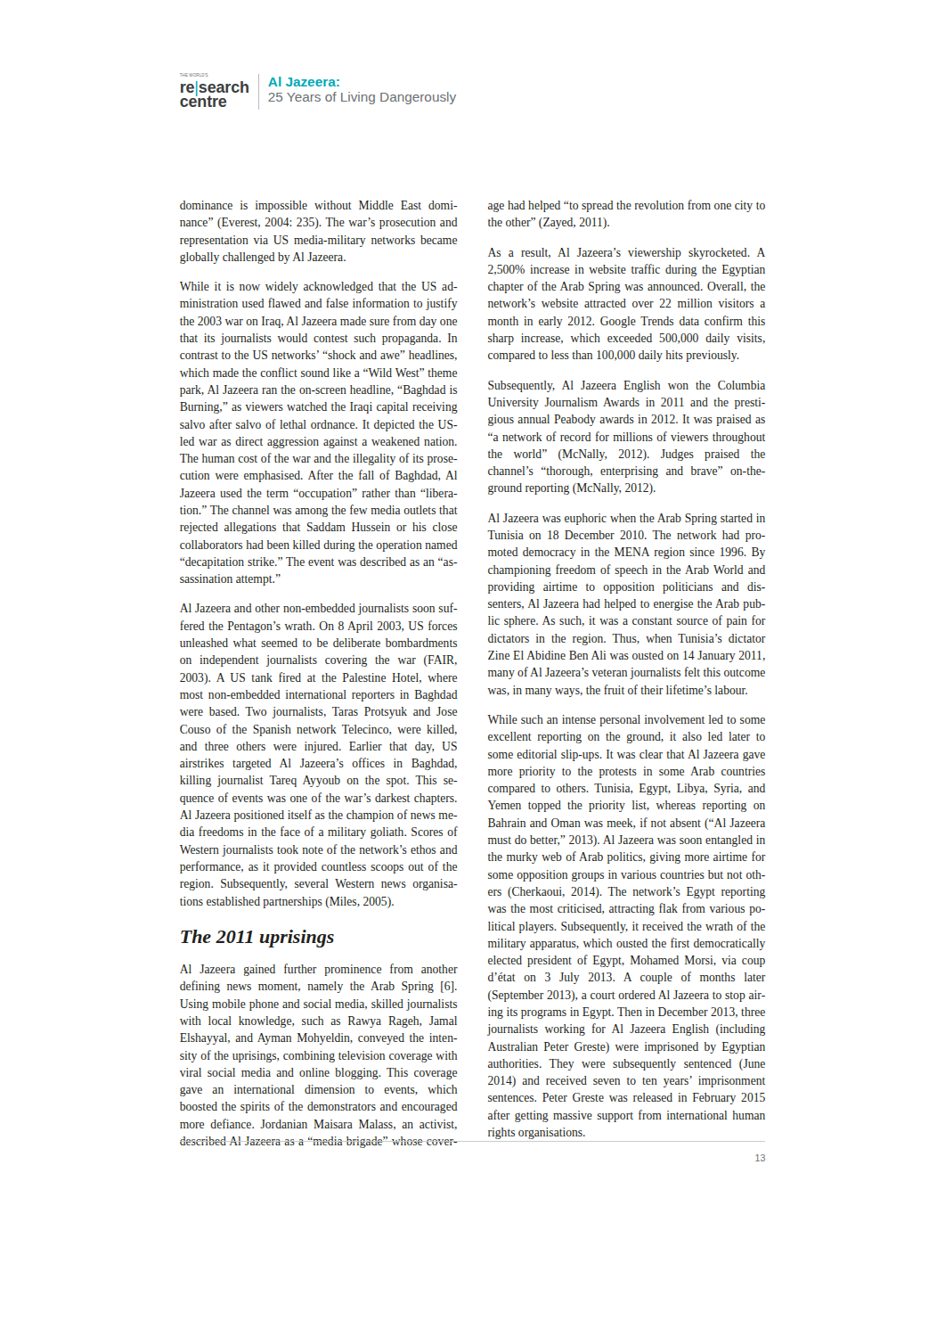THE WORLD'S
re|search
centre
Al Jazeera:
25 Years of Living Dangerously
dominance is impossible without Middle East dominance” (Everest, 2004: 235). The war’s prosecution and representation via US media-military networks became globally challenged by Al Jazeera.
While it is now widely acknowledged that the US administration used flawed and false information to justify the 2003 war on Iraq, Al Jazeera made sure from day one that its journalists would contest such propaganda. In contrast to the US networks’ “shock and awe” headlines, which made the conflict sound like a “Wild West” theme park, Al Jazeera ran the on-screen headline, “Baghdad is Burning,” as viewers watched the Iraqi capital receiving salvo after salvo of lethal ordnance. It depicted the US-led war as direct aggression against a weakened nation. The human cost of the war and the illegality of its prosecution were emphasised. After the fall of Baghdad, Al Jazeera used the term “occupation” rather than “liberation.” The channel was among the few media outlets that rejected allegations that Saddam Hussein or his close collaborators had been killed during the operation named “decapitation strike.” The event was described as an “assassination attempt.”
Al Jazeera and other non-embedded journalists soon suffered the Pentagon’s wrath. On 8 April 2003, US forces unleashed what seemed to be deliberate bombardments on independent journalists covering the war (FAIR, 2003). A US tank fired at the Palestine Hotel, where most non-embedded international reporters in Baghdad were based. Two journalists, Taras Protsyuk and Jose Couso of the Spanish network Telecinco, were killed, and three others were injured. Earlier that day, US airstrikes targeted Al Jazeera’s offices in Baghdad, killing journalist Tareq Ayyoub on the spot. This sequence of events was one of the war’s darkest chapters. Al Jazeera positioned itself as the champion of news media freedoms in the face of a military goliath. Scores of Western journalists took note of the network’s ethos and performance, as it provided countless scoops out of the region. Subsequently, several Western news organisations established partnerships (Miles, 2005).
The 2011 uprisings
Al Jazeera gained further prominence from another defining news moment, namely the Arab Spring [6]. Using mobile phone and social media, skilled journalists with local knowledge, such as Rawya Rageh, Jamal Elshayyal, and Ayman Mohyeldin, conveyed the intensity of the uprisings, combining television coverage with viral social media and online blogging. This coverage gave an international dimension to events, which boosted the spirits of the demonstrators and encouraged more defiance. Jordanian Maisara Malass, an activist, described Al Jazeera as a “media brigade” whose coverage had helped “to spread the revolution from one city to the other” (Zayed, 2011).
As a result, Al Jazeera’s viewership skyrocketed. A 2,500% increase in website traffic during the Egyptian chapter of the Arab Spring was announced. Overall, the network’s website attracted over 22 million visitors a month in early 2012. Google Trends data confirm this sharp increase, which exceeded 500,000 daily visits, compared to less than 100,000 daily hits previously.
Subsequently, Al Jazeera English won the Columbia University Journalism Awards in 2011 and the prestigious annual Peabody awards in 2012. It was praised as “a network of record for millions of viewers throughout the world” (McNally, 2012). Judges praised the channel’s “thorough, enterprising and brave” on-the-ground reporting (McNally, 2012).
Al Jazeera was euphoric when the Arab Spring started in Tunisia on 18 December 2010. The network had promoted democracy in the MENA region since 1996. By championing freedom of speech in the Arab World and providing airtime to opposition politicians and dissenters, Al Jazeera had helped to energise the Arab public sphere. As such, it was a constant source of pain for dictators in the region. Thus, when Tunisia’s dictator Zine El Abidine Ben Ali was ousted on 14 January 2011, many of Al Jazeera’s veteran journalists felt this outcome was, in many ways, the fruit of their lifetime’s labour.
While such an intense personal involvement led to some excellent reporting on the ground, it also led later to some editorial slip-ups. It was clear that Al Jazeera gave more priority to the protests in some Arab countries compared to others. Tunisia, Egypt, Libya, Syria, and Yemen topped the priority list, whereas reporting on Bahrain and Oman was meek, if not absent (“Al Jazeera must do better,” 2013). Al Jazeera was soon entangled in the murky web of Arab politics, giving more airtime for some opposition groups in various countries but not others (Cherkaoui, 2014). The network’s Egypt reporting was the most criticised, attracting flak from various political players. Subsequently, it received the wrath of the military apparatus, which ousted the first democratically elected president of Egypt, Mohamed Morsi, via coup d’état on 3 July 2013. A couple of months later (September 2013), a court ordered Al Jazeera to stop airing its programs in Egypt. Then in December 2013, three journalists working for Al Jazeera English (including Australian Peter Greste) were imprisoned by Egyptian authorities. They were subsequently sentenced (June 2014) and received seven to ten years’ imprisonment sentences. Peter Greste was released in February 2015 after getting massive support from international human rights organisations.
13